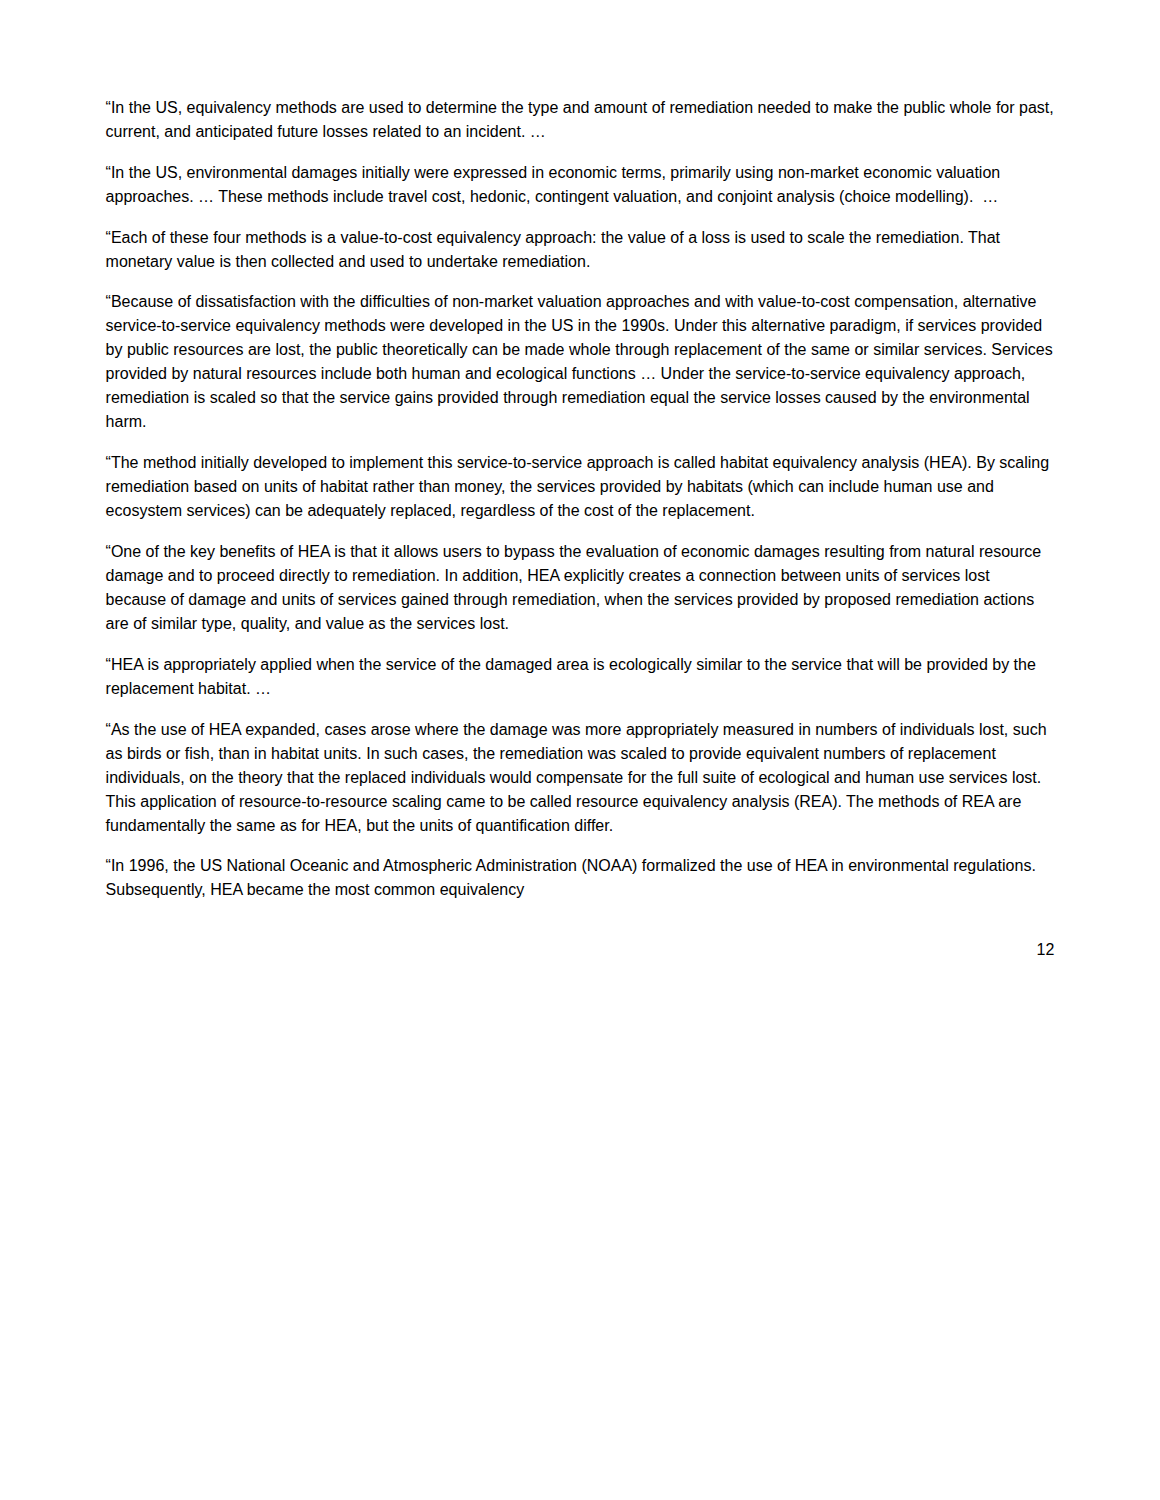“In the US, equivalency methods are used to determine the type and amount of remediation needed to make the public whole for past, current, and anticipated future losses related to an incident. …
“In the US, environmental damages initially were expressed in economic terms, primarily using non-market economic valuation approaches. … These methods include travel cost, hedonic, contingent valuation, and conjoint analysis (choice modelling). …
“Each of these four methods is a value-to-cost equivalency approach: the value of a loss is used to scale the remediation. That monetary value is then collected and used to undertake remediation.
“Because of dissatisfaction with the difficulties of non-market valuation approaches and with value-to-cost compensation, alternative service-to-service equivalency methods were developed in the US in the 1990s. Under this alternative paradigm, if services provided by public resources are lost, the public theoretically can be made whole through replacement of the same or similar services. Services provided by natural resources include both human and ecological functions … Under the service-to-service equivalency approach, remediation is scaled so that the service gains provided through remediation equal the service losses caused by the environmental harm.
“The method initially developed to implement this service-to-service approach is called habitat equivalency analysis (HEA). By scaling remediation based on units of habitat rather than money, the services provided by habitats (which can include human use and ecosystem services) can be adequately replaced, regardless of the cost of the replacement.
“One of the key benefits of HEA is that it allows users to bypass the evaluation of economic damages resulting from natural resource damage and to proceed directly to remediation. In addition, HEA explicitly creates a connection between units of services lost because of damage and units of services gained through remediation, when the services provided by proposed remediation actions are of similar type, quality, and value as the services lost.
“HEA is appropriately applied when the service of the damaged area is ecologically similar to the service that will be provided by the replacement habitat. …
“As the use of HEA expanded, cases arose where the damage was more appropriately measured in numbers of individuals lost, such as birds or fish, than in habitat units. In such cases, the remediation was scaled to provide equivalent numbers of replacement individuals, on the theory that the replaced individuals would compensate for the full suite of ecological and human use services lost. This application of resource-to-resource scaling came to be called resource equivalency analysis (REA). The methods of REA are fundamentally the same as for HEA, but the units of quantification differ.
“In 1996, the US National Oceanic and Atmospheric Administration (NOAA) formalized the use of HEA in environmental regulations. Subsequently, HEA became the most common equivalency
12